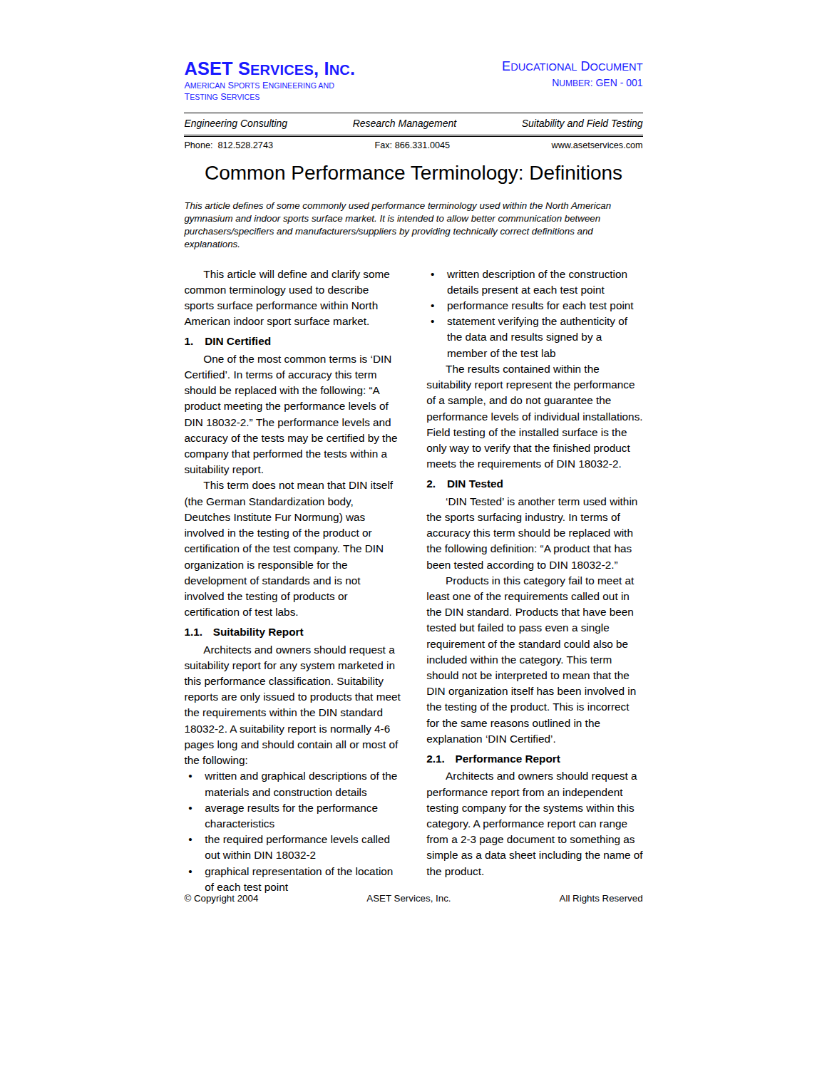ASET SERVICES, INC.
AMERICAN SPORTS ENGINEERING AND
TESTING SERVICES
EDUCATIONAL DOCUMENT
NUMBER: GEN - 001
Engineering Consulting Research Management Suitability and Field Testing
Phone: 812.528.2743 Fax: 866.331.0045 www.asetservices.com
Common Performance Terminology: Definitions
This article defines of some commonly used performance terminology used within the North American gymnasium and indoor sports surface market. It is intended to allow better communication between purchasers/specifiers and manufacturers/suppliers by providing technically correct definitions and explanations.
This article will define and clarify some common terminology used to describe sports surface performance within North American indoor sport surface market.
1. DIN Certified
One of the most common terms is ‘DIN Certified’. In terms of accuracy this term should be replaced with the following: “A product meeting the performance levels of DIN 18032-2.” The performance levels and accuracy of the tests may be certified by the company that performed the tests within a suitability report.
This term does not mean that DIN itself (the German Standardization body, Deutches Institute Fur Normung) was involved in the testing of the product or certification of the test company. The DIN organization is responsible for the development of standards and is not involved the testing of products or certification of test labs.
1.1. Suitability Report
Architects and owners should request a suitability report for any system marketed in this performance classification. Suitability reports are only issued to products that meet the requirements within the DIN standard 18032-2. A suitability report is normally 4-6 pages long and should contain all or most of the following:
written and graphical descriptions of the materials and construction details
average results for the performance characteristics
the required performance levels called out within DIN 18032-2
graphical representation of the location of each test point
written description of the construction details present at each test point
performance results for each test point
statement verifying the authenticity of the data and results signed by a member of the test lab
The results contained within the suitability report represent the performance of a sample, and do not guarantee the performance levels of individual installations. Field testing of the installed surface is the only way to verify that the finished product meets the requirements of DIN 18032-2.
2. DIN Tested
‘DIN Tested’ is another term used within the sports surfacing industry. In terms of accuracy this term should be replaced with the following definition: “A product that has been tested according to DIN 18032-2.”
Products in this category fail to meet at least one of the requirements called out in the DIN standard. Products that have been tested but failed to pass even a single requirement of the standard could also be included within the category. This term should not be interpreted to mean that the DIN organization itself has been involved in the testing of the product. This is incorrect for the same reasons outlined in the explanation ‘DIN Certified’.
2.1. Performance Report
Architects and owners should request a performance report from an independent testing company for the systems within this category. A performance report can range from a 2-3 page document to something as simple as a data sheet including the name of the product.
© Copyright 2004 ASET Services, Inc. All Rights Reserved